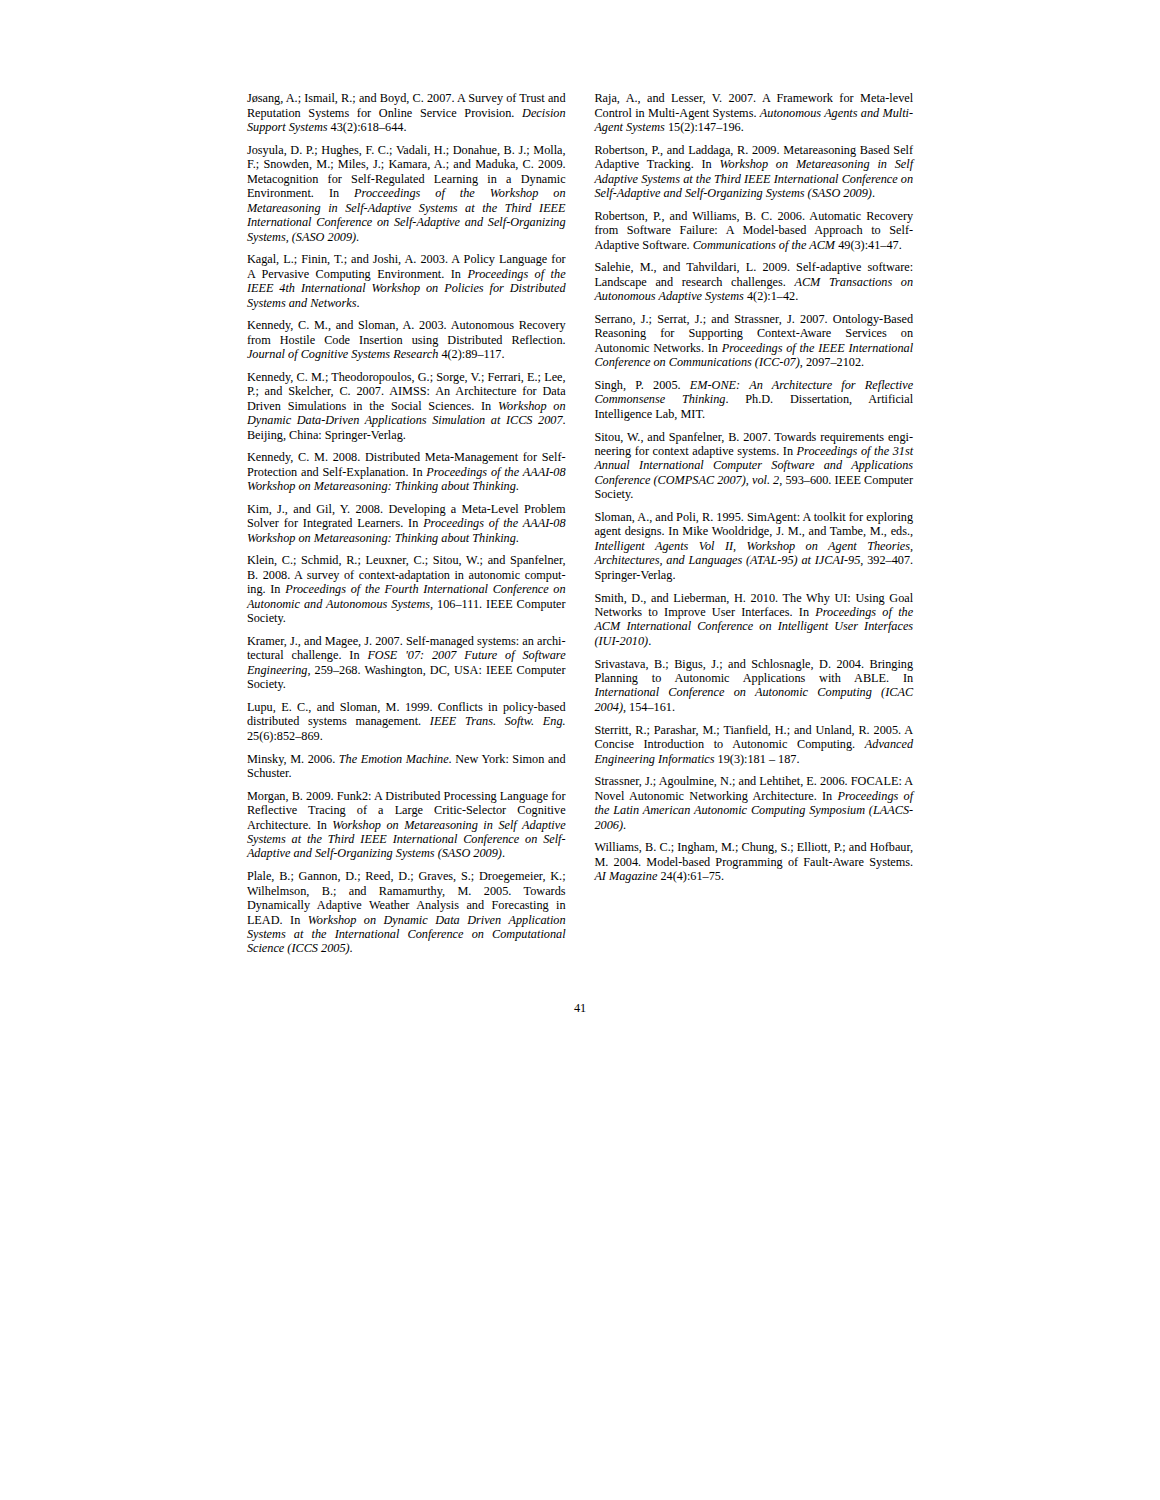Jøsang, A.; Ismail, R.; and Boyd, C. 2007. A Survey of Trust and Reputation Systems for Online Service Provision. Decision Support Systems 43(2):618–644.
Josyula, D. P.; Hughes, F. C.; Vadali, H.; Donahue, B. J.; Molla, F.; Snowden, M.; Miles, J.; Kamara, A.; and Maduka, C. 2009. Metacognition for Self-Regulated Learning in a Dynamic Environment. In Procceedings of the Workshop on Metareasoning in Self-Adaptive Systems at the Third IEEE International Conference on Self-Adaptive and Self-Organizing Systems, (SASO 2009).
Kagal, L.; Finin, T.; and Joshi, A. 2003. A Policy Language for A Pervasive Computing Environment. In Proceedings of the IEEE 4th International Workshop on Policies for Distributed Systems and Networks.
Kennedy, C. M., and Sloman, A. 2003. Autonomous Recovery from Hostile Code Insertion using Distributed Reflection. Journal of Cognitive Systems Research 4(2):89–117.
Kennedy, C. M.; Theodoropoulos, G.; Sorge, V.; Ferrari, E.; Lee, P.; and Skelcher, C. 2007. AIMSS: An Architecture for Data Driven Simulations in the Social Sciences. In Workshop on Dynamic Data-Driven Applications Simulation at ICCS 2007. Beijing, China: Springer-Verlag.
Kennedy, C. M. 2008. Distributed Meta-Management for Self-Protection and Self-Explanation. In Proceedings of the AAAI-08 Workshop on Metareasoning: Thinking about Thinking.
Kim, J., and Gil, Y. 2008. Developing a Meta-Level Problem Solver for Integrated Learners. In Proceedings of the AAAI-08 Workshop on Metareasoning: Thinking about Thinking.
Klein, C.; Schmid, R.; Leuxner, C.; Sitou, W.; and Spanfelner, B. 2008. A survey of context-adaptation in autonomic computing. In Proceedings of the Fourth International Conference on Autonomic and Autonomous Systems, 106–111. IEEE Computer Society.
Kramer, J., and Magee, J. 2007. Self-managed systems: an architectural challenge. In FOSE '07: 2007 Future of Software Engineering, 259–268. Washington, DC, USA: IEEE Computer Society.
Lupu, E. C., and Sloman, M. 1999. Conflicts in policy-based distributed systems management. IEEE Trans. Softw. Eng. 25(6):852–869.
Minsky, M. 2006. The Emotion Machine. New York: Simon and Schuster.
Morgan, B. 2009. Funk2: A Distributed Processing Language for Reflective Tracing of a Large Critic-Selector Cognitive Architecture. In Workshop on Metareasoning in Self Adaptive Systems at the Third IEEE International Conference on Self-Adaptive and Self-Organizing Systems (SASO 2009).
Plale, B.; Gannon, D.; Reed, D.; Graves, S.; Droegemeier, K.; Wilhelmson, B.; and Ramamurthy, M. 2005. Towards Dynamically Adaptive Weather Analysis and Forecasting in LEAD. In Workshop on Dynamic Data Driven Application Systems at the International Conference on Computational Science (ICCS 2005).
Raja, A., and Lesser, V. 2007. A Framework for Meta-level Control in Multi-Agent Systems. Autonomous Agents and Multi-Agent Systems 15(2):147–196.
Robertson, P., and Laddaga, R. 2009. Metareasoning Based Self Adaptive Tracking. In Workshop on Metareasoning in Self Adaptive Systems at the Third IEEE International Conference on Self-Adaptive and Self-Organizing Systems (SASO 2009).
Robertson, P., and Williams, B. C. 2006. Automatic Recovery from Software Failure: A Model-based Approach to Self-Adaptive Software. Communications of the ACM 49(3):41–47.
Salehie, M., and Tahvildari, L. 2009. Self-adaptive software: Landscape and research challenges. ACM Transactions on Autonomous Adaptive Systems 4(2):1–42.
Serrano, J.; Serrat, J.; and Strassner, J. 2007. Ontology-Based Reasoning for Supporting Context-Aware Services on Autonomic Networks. In Proceedings of the IEEE International Conference on Communications (ICC-07), 2097–2102.
Singh, P. 2005. EM-ONE: An Architecture for Reflective Commonsense Thinking. Ph.D. Dissertation, Artificial Intelligence Lab, MIT.
Sitou, W., and Spanfelner, B. 2007. Towards requirements engineering for context adaptive systems. In Proceedings of the 31st Annual International Computer Software and Applications Conference (COMPSAC 2007), vol. 2, 593–600. IEEE Computer Society.
Sloman, A., and Poli, R. 1995. SimAgent: A toolkit for exploring agent designs. In Mike Wooldridge, J. M., and Tambe, M., eds., Intelligent Agents Vol II, Workshop on Agent Theories, Architectures, and Languages (ATAL-95) at IJCAI-95, 392–407. Springer-Verlag.
Smith, D., and Lieberman, H. 2010. The Why UI: Using Goal Networks to Improve User Interfaces. In Proceedings of the ACM International Conference on Intelligent User Interfaces (IUI-2010).
Srivastava, B.; Bigus, J.; and Schlosnagle, D. 2004. Bringing Planning to Autonomic Applications with ABLE. In International Conference on Autonomic Computing (ICAC 2004), 154–161.
Sterritt, R.; Parashar, M.; Tianfield, H.; and Unland, R. 2005. A Concise Introduction to Autonomic Computing. Advanced Engineering Informatics 19(3):181 – 187.
Strassner, J.; Agoulmine, N.; and Lehtihet, E. 2006. FOCALE: A Novel Autonomic Networking Architecture. In Proceedings of the Latin American Autonomic Computing Symposium (LAACS-2006).
Williams, B. C.; Ingham, M.; Chung, S.; Elliott, P.; and Hofbaur, M. 2004. Model-based Programming of Fault-Aware Systems. AI Magazine 24(4):61–75.
41